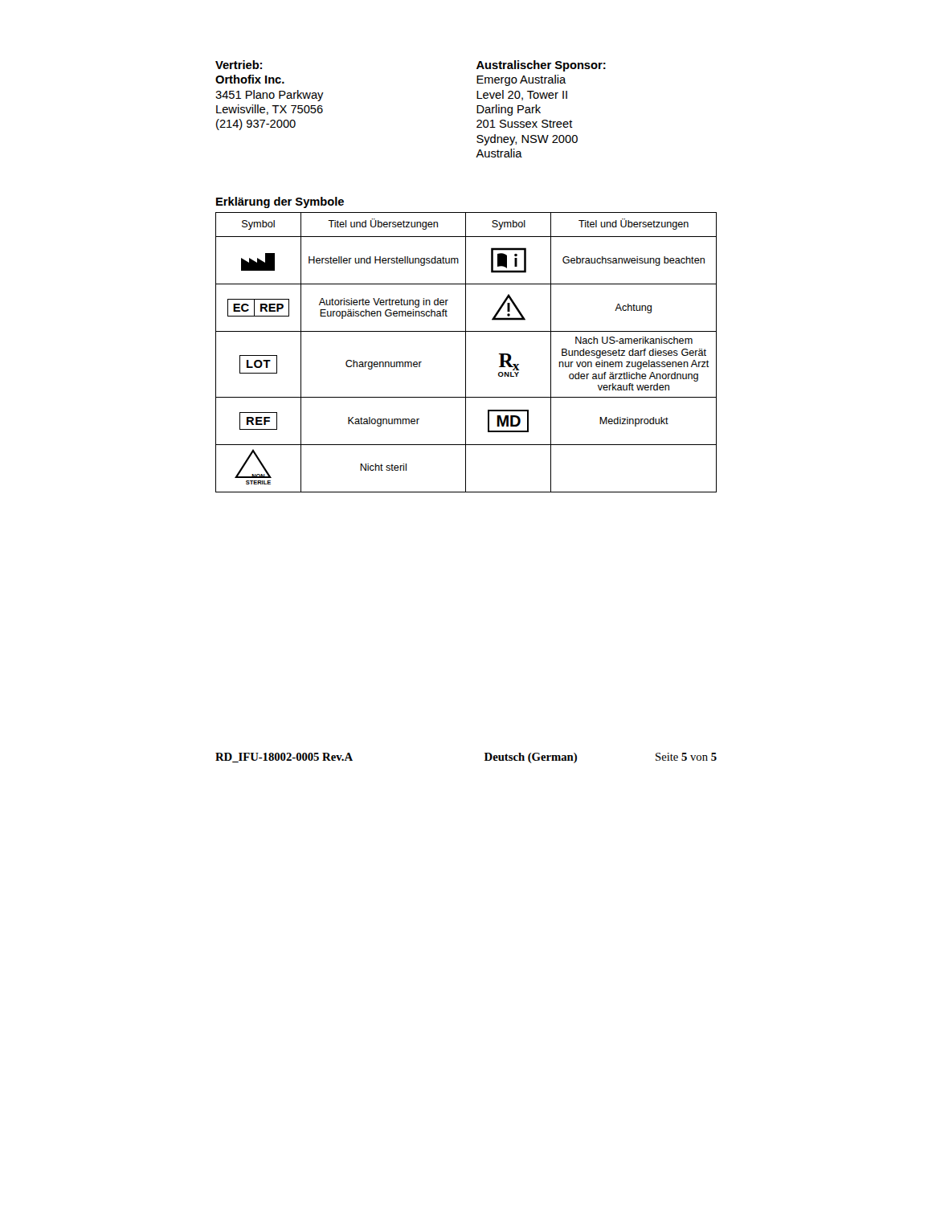| Vertrieb: Orthofix Inc. 3451 Plano Parkway Lewisville, TX 75056 (214) 937-2000 | Australischer Sponsor: Emergo Australia Level 20, Tower II Darling Park 201 Sussex Street Sydney, NSW 2000 Australia |
Erklärung der Symbole
| Symbol | Titel und Übersetzungen | Symbol | Titel und Übersetzungen |
| --- | --- | --- | --- |
| | Hersteller und Herstellungsdatum | | Gebrauchsanweisung beachten |
| EC REP | Autorisierte Vertretung in der Europäischen Gemeinschaft | | Achtung |
| LOT | Chargennummer | R x ONLY | Nach US-amerikanischem Bundesgesetz darf dieses Gerät nur von einem zugelassenen Arzt oder auf ärztliche Anordnung verkauft werden |
| REF | Katalognummer | MD | Medizinprodukt |
| NON STERILE | Nicht steril | | |
| RD_IFU-18002-0005 Rev.A | Deutsch (German) | Seite 5 von 5 |